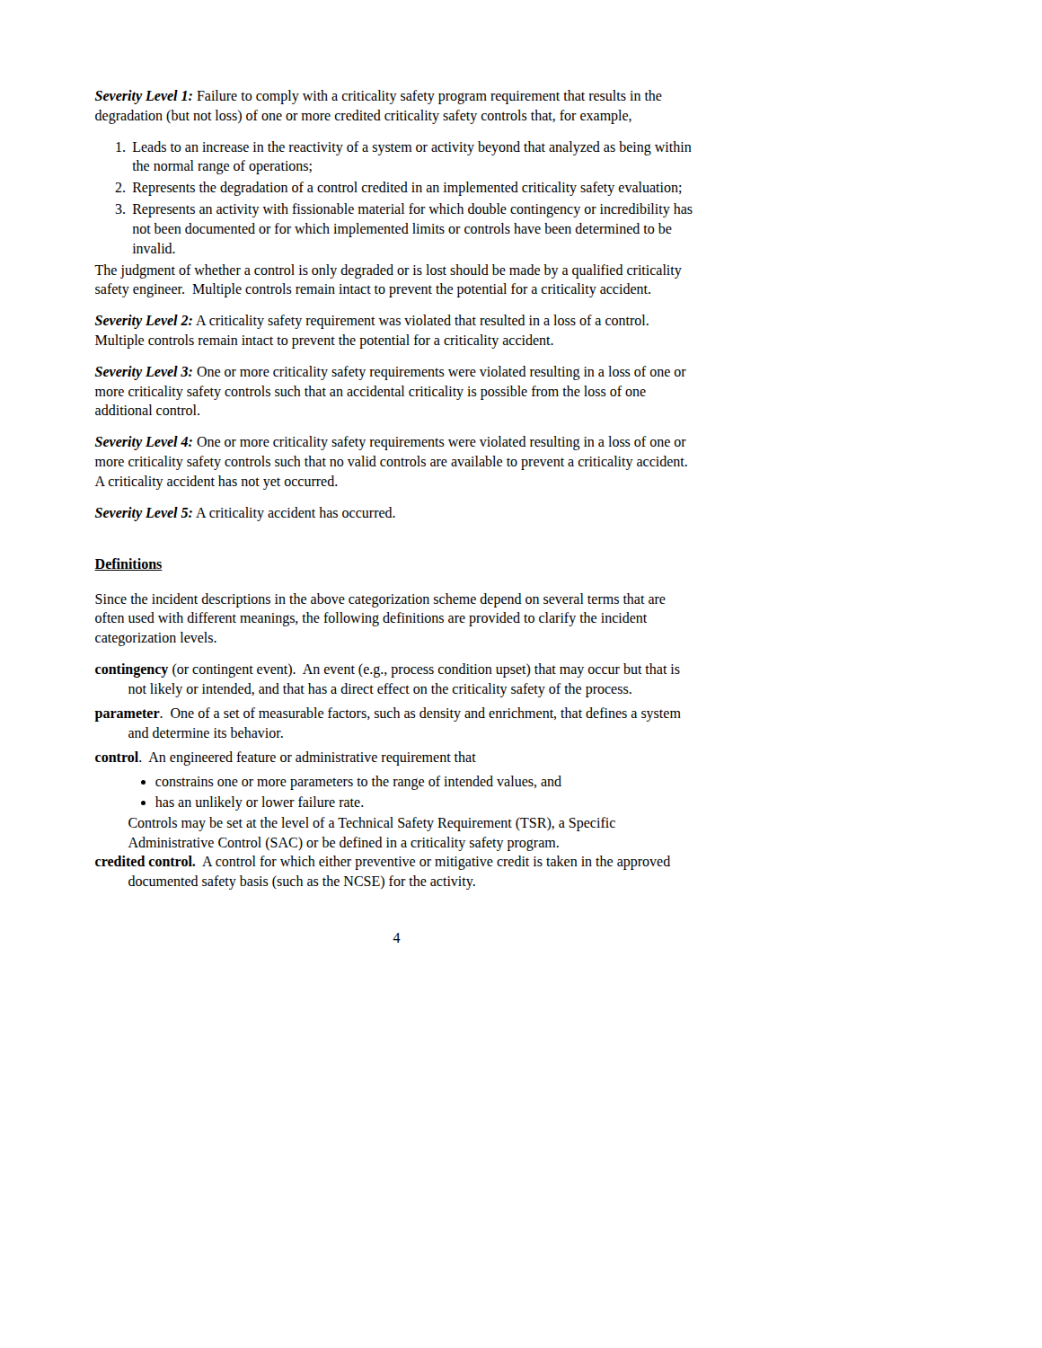Severity Level 1: Failure to comply with a criticality safety program requirement that results in the degradation (but not loss) of one or more credited criticality safety controls that, for example,
Leads to an increase in the reactivity of a system or activity beyond that analyzed as being within the normal range of operations;
Represents the degradation of a control credited in an implemented criticality safety evaluation;
Represents an activity with fissionable material for which double contingency or incredibility has not been documented or for which implemented limits or controls have been determined to be invalid.
The judgment of whether a control is only degraded or is lost should be made by a qualified criticality safety engineer. Multiple controls remain intact to prevent the potential for a criticality accident.
Severity Level 2: A criticality safety requirement was violated that resulted in a loss of a control. Multiple controls remain intact to prevent the potential for a criticality accident.
Severity Level 3: One or more criticality safety requirements were violated resulting in a loss of one or more criticality safety controls such that an accidental criticality is possible from the loss of one additional control.
Severity Level 4: One or more criticality safety requirements were violated resulting in a loss of one or more criticality safety controls such that no valid controls are available to prevent a criticality accident. A criticality accident has not yet occurred.
Severity Level 5: A criticality accident has occurred.
Definitions
Since the incident descriptions in the above categorization scheme depend on several terms that are often used with different meanings, the following definitions are provided to clarify the incident categorization levels.
contingency (or contingent event). An event (e.g., process condition upset) that may occur but that is not likely or intended, and that has a direct effect on the criticality safety of the process.
parameter. One of a set of measurable factors, such as density and enrichment, that defines a system and determine its behavior.
control. An engineered feature or administrative requirement that
constrains one or more parameters to the range of intended values, and
has an unlikely or lower failure rate.
Controls may be set at the level of a Technical Safety Requirement (TSR), a Specific Administrative Control (SAC) or be defined in a criticality safety program.
credited control. A control for which either preventive or mitigative credit is taken in the approved documented safety basis (such as the NCSE) for the activity.
4